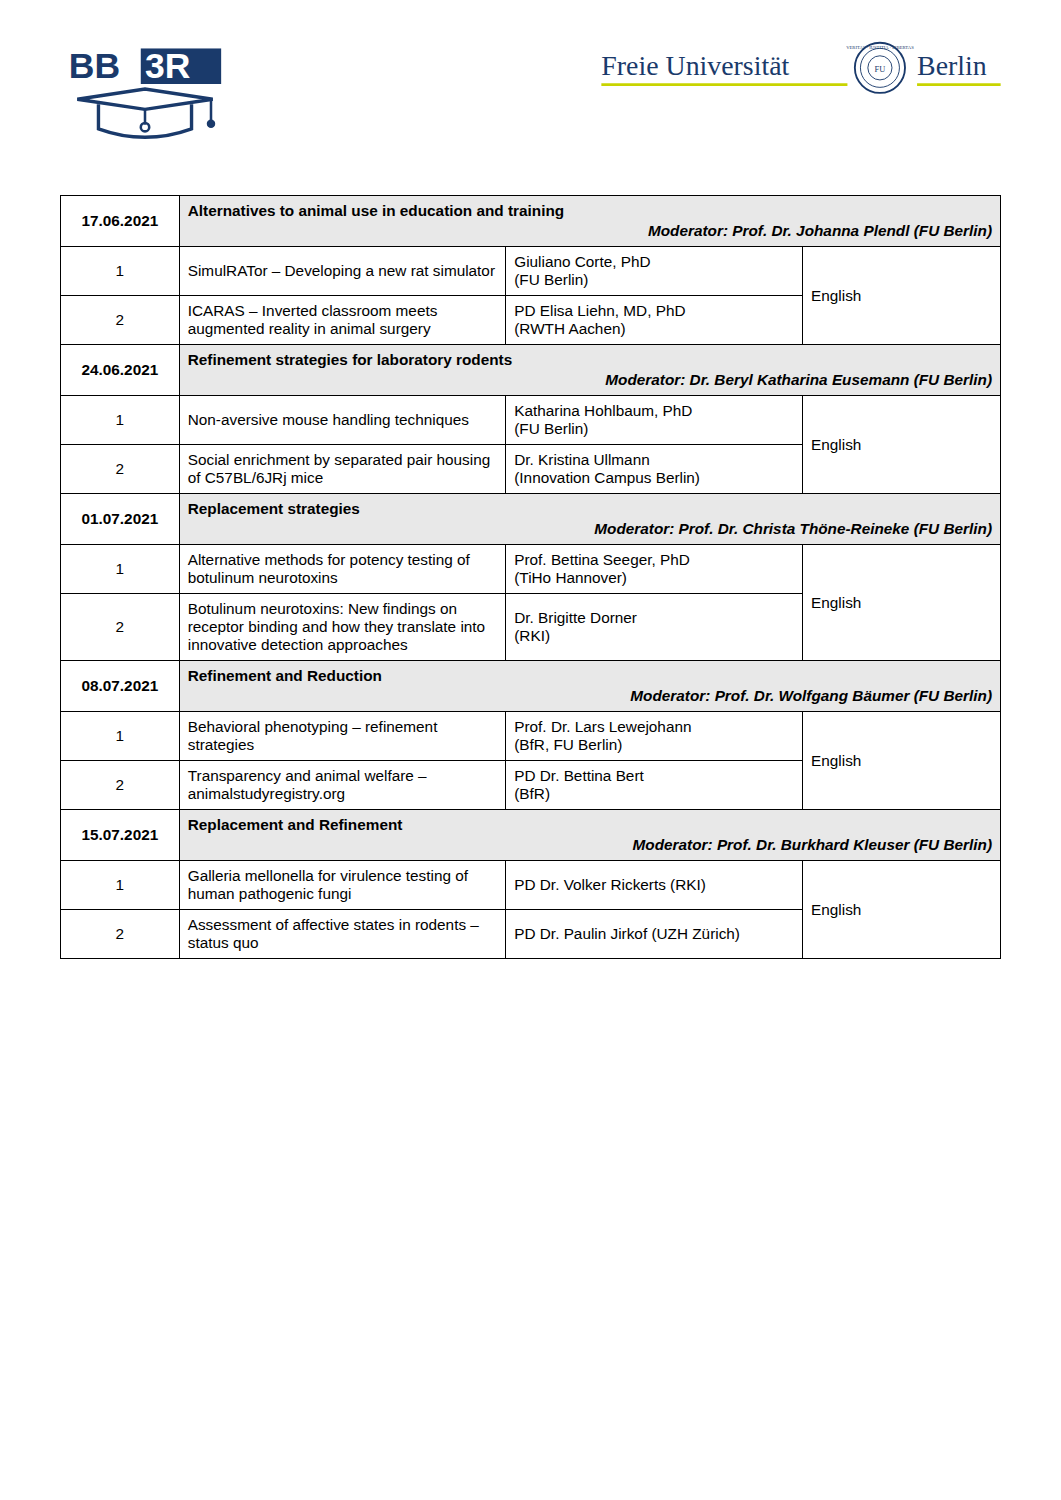BB 3R
Freie Universität Berlin FU VERITAS · IUSTITIA · LIBERTAS
| 17.06.2021 | Alternatives to animal use in education and training Moderator: Prof. Dr. Johanna Plendl (FU Berlin) |
| 1 | SimulRATor – Developing a new rat simulator | Giuliano Corte, PhD (FU Berlin) | English |
| 2 | ICARAS – Inverted classroom meets augmented reality in animal surgery | PD Elisa Liehn, MD, PhD (RWTH Aachen) |
| 24.06.2021 | Refinement strategies for laboratory rodents Moderator: Dr. Beryl Katharina Eusemann (FU Berlin) |
| 1 | Non-aversive mouse handling techniques | Katharina Hohlbaum, PhD (FU Berlin) | English |
| 2 | Social enrichment by separated pair housing of C57BL/6JRj mice | Dr. Kristina Ullmann (Innovation Campus Berlin) |
| 01.07.2021 | Replacement strategies Moderator: Prof. Dr. Christa Thöne-Reineke (FU Berlin) |
| 1 | Alternative methods for potency testing of botulinum neurotoxins | Prof. Bettina Seeger, PhD (TiHo Hannover) | English |
| 2 | Botulinum neurotoxins: New findings on receptor binding and how they translate into innovative detection approaches | Dr. Brigitte Dorner (RKI) |
| 08.07.2021 | Refinement and Reduction Moderator: Prof. Dr. Wolfgang Bäumer (FU Berlin) |
| 1 | Behavioral phenotyping – refinement strategies | Prof. Dr. Lars Lewejohann (BfR, FU Berlin) | English |
| 2 | Transparency and animal welfare – animalstudyregistry.org | PD Dr. Bettina Bert (BfR) |
| 15.07.2021 | Replacement and Refinement Moderator: Prof. Dr. Burkhard Kleuser (FU Berlin) |
| 1 | Galleria mellonella for virulence testing of human pathogenic fungi | PD Dr. Volker Rickerts (RKI) | English |
| 2 | Assessment of affective states in rodents – status quo | PD Dr. Paulin Jirkof (UZH Zürich) |